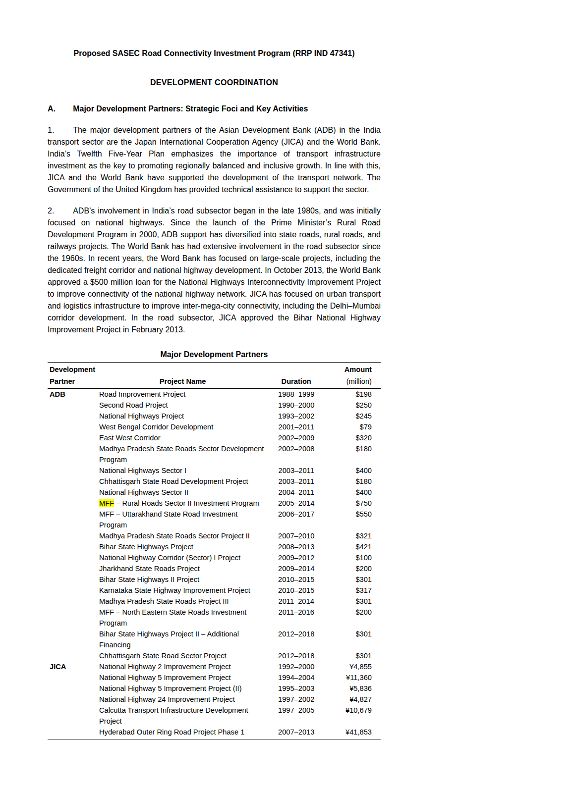Proposed SASEC Road Connectivity Investment Program (RRP IND 47341)
DEVELOPMENT COORDINATION
A. Major Development Partners: Strategic Foci and Key Activities
1. The major development partners of the Asian Development Bank (ADB) in the India transport sector are the Japan International Cooperation Agency (JICA) and the World Bank. India’s Twelfth Five-Year Plan emphasizes the importance of transport infrastructure investment as the key to promoting regionally balanced and inclusive growth. In line with this, JICA and the World Bank have supported the development of the transport network. The Government of the United Kingdom has provided technical assistance to support the sector.
2. ADB’s involvement in India’s road subsector began in the late 1980s, and was initially focused on national highways. Since the launch of the Prime Minister’s Rural Road Development Program in 2000, ADB support has diversified into state roads, rural roads, and railways projects. The World Bank has had extensive involvement in the road subsector since the 1960s. In recent years, the Word Bank has focused on large-scale projects, including the dedicated freight corridor and national highway development. In October 2013, the World Bank approved a $500 million loan for the National Highways Interconnectivity Improvement Project to improve connectivity of the national highway network. JICA has focused on urban transport and logistics infrastructure to improve inter-mega-city connectivity, including the Delhi–Mumbai corridor development. In the road subsector, JICA approved the Bihar National Highway Improvement Project in February 2013.
Major Development Partners
| Development | | | Amount |
| --- | --- | --- | --- |
| Partner | Project Name | Duration | (million) |
| ADB | Road Improvement Project | 1988–1999 | $198 |
| | Second Road Project | 1990–2000 | $250 |
| | National Highways Project | 1993–2002 | $245 |
| | West Bengal Corridor Development | 2001–2011 | $79 |
| | East West Corridor | 2002–2009 | $320 |
| | Madhya Pradesh State Roads Sector Development Program | 2002–2008 | $180 |
| | National Highways Sector I | 2003–2011 | $400 |
| | Chhattisgarh State Road Development Project | 2003–2011 | $180 |
| | National Highways Sector II | 2004–2011 | $400 |
| | MFF – Rural Roads Sector II Investment Program | 2005–2014 | $750 |
| | MFF – Uttarakhand State Road Investment Program | 2006–2017 | $550 |
| | Madhya Pradesh State Roads Sector Project II | 2007–2010 | $321 |
| | Bihar State Highways Project | 2008–2013 | $421 |
| | National Highway Corridor (Sector) I Project | 2009–2012 | $100 |
| | Jharkhand State Roads Project | 2009–2014 | $200 |
| | Bihar State Highways II Project | 2010–2015 | $301 |
| | Karnataka State Highway Improvement Project | 2010–2015 | $317 |
| | Madhya Pradesh State Roads Project III | 2011–2014 | $301 |
| | MFF – North Eastern State Roads Investment Program | 2011–2016 | $200 |
| | Bihar State Highways Project II – Additional Financing | 2012–2018 | $301 |
| | Chhattisgarh State Road Sector Project | 2012–2018 | $301 |
| JICA | National Highway 2 Improvement Project | 1992–2000 | ¥4,855 |
| | National Highway 5 Improvement Project | 1994–2004 | ¥11,360 |
| | National Highway 5 Improvement Project (II) | 1995–2003 | ¥5,836 |
| | National Highway 24 Improvement Project | 1997–2002 | ¥4,827 |
| | Calcutta Transport Infrastructure Development Project | 1997–2005 | ¥10,679 |
| | Hyderabad Outer Ring Road Project Phase 1 | 2007–2013 | ¥41,853 |